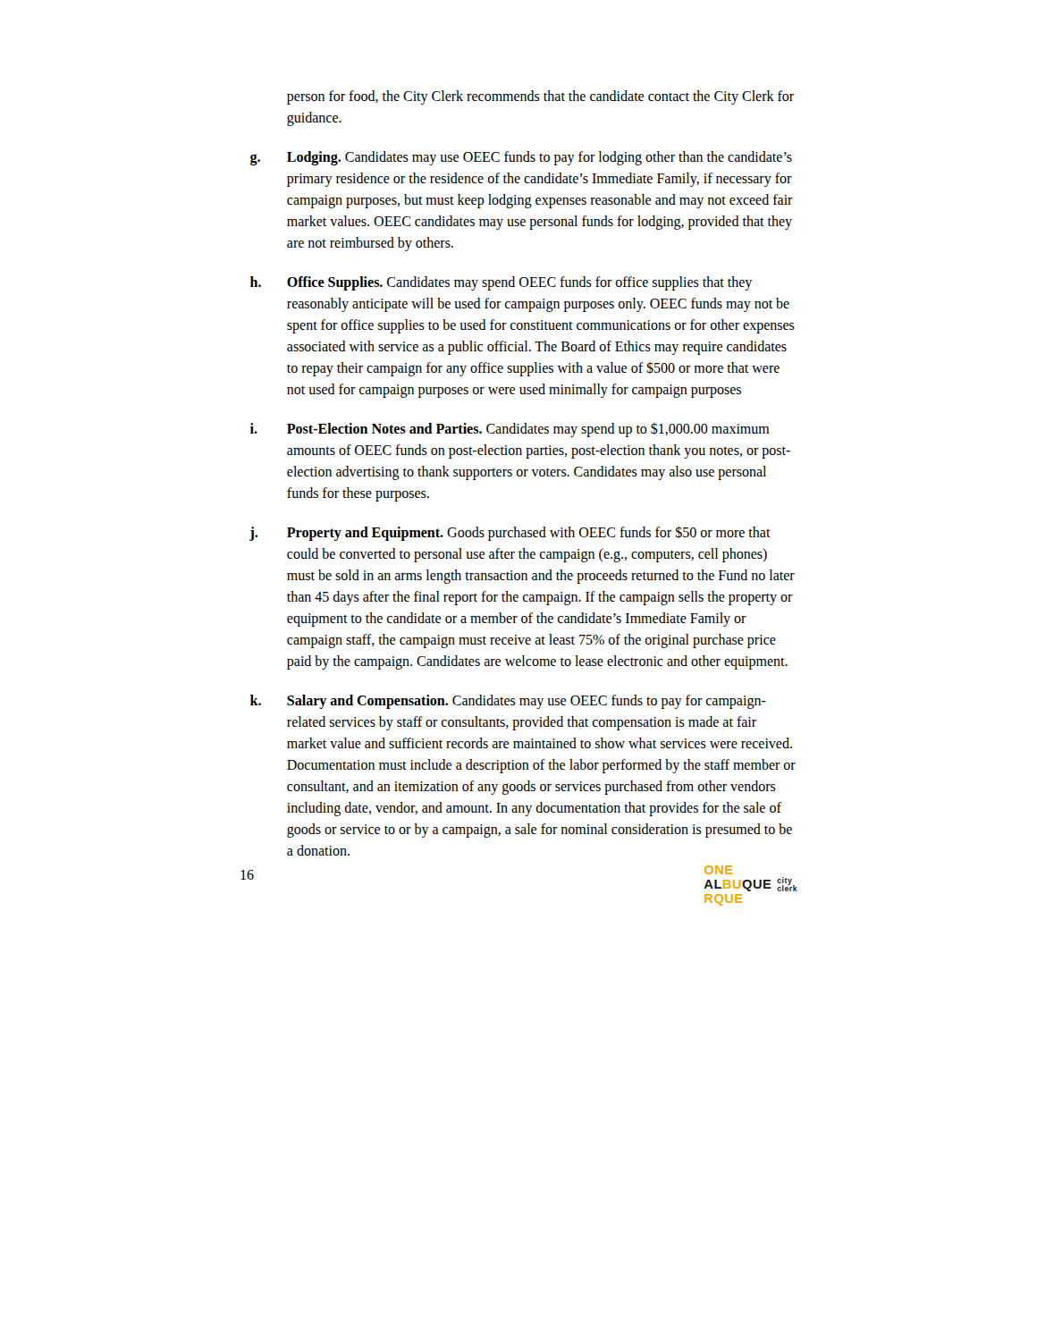person for food, the City Clerk recommends that the candidate contact the City Clerk for guidance.
g. Lodging. Candidates may use OEEC funds to pay for lodging other than the candidate’s primary residence or the residence of the candidate’s Immediate Family, if necessary for campaign purposes, but must keep lodging expenses reasonable and may not exceed fair market values. OEEC candidates may use personal funds for lodging, provided that they are not reimbursed by others.
h. Office Supplies. Candidates may spend OEEC funds for office supplies that they reasonably anticipate will be used for campaign purposes only. OEEC funds may not be spent for office supplies to be used for constituent communications or for other expenses associated with service as a public official. The Board of Ethics may require candidates to repay their campaign for any office supplies with a value of $500 or more that were not used for campaign purposes or were used minimally for campaign purposes
i. Post-Election Notes and Parties. Candidates may spend up to $1,000.00 maximum amounts of OEEC funds on post-election parties, post-election thank you notes, or post-election advertising to thank supporters or voters. Candidates may also use personal funds for these purposes.
j. Property and Equipment. Goods purchased with OEEC funds for $50 or more that could be converted to personal use after the campaign (e.g., computers, cell phones) must be sold in an arms length transaction and the proceeds returned to the Fund no later than 45 days after the final report for the campaign. If the campaign sells the property or equipment to the candidate or a member of the candidate’s Immediate Family or campaign staff, the campaign must receive at least 75% of the original purchase price paid by the campaign. Candidates are welcome to lease electronic and other equipment.
k. Salary and Compensation. Candidates may use OEEC funds to pay for campaign-related services by staff or consultants, provided that compensation is made at fair market value and sufficient records are maintained to show what services were received. Documentation must include a description of the labor performed by the staff member or consultant, and an itemization of any goods or services purchased from other vendors including date, vendor, and amount. In any documentation that provides for the sale of goods or service to or by a campaign, a sale for nominal consideration is presumed to be a donation.
16
ONE
AL BU QUE city
clerk
RQUE